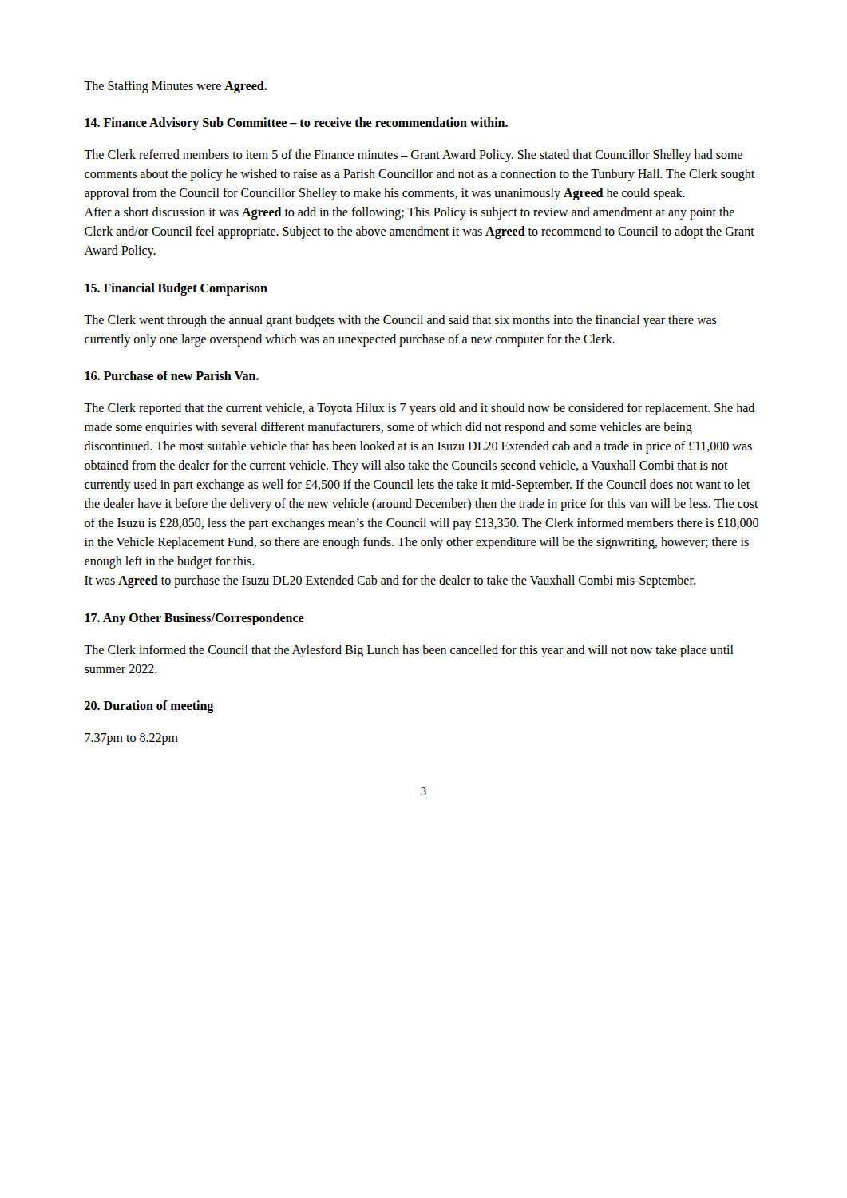The Staffing Minutes were Agreed.
14. Finance Advisory Sub Committee – to receive the recommendation within.
The Clerk referred members to item 5 of the Finance minutes – Grant Award Policy. She stated that Councillor Shelley had some comments about the policy he wished to raise as a Parish Councillor and not as a connection to the Tunbury Hall. The Clerk sought approval from the Council for Councillor Shelley to make his comments, it was unanimously Agreed he could speak.
After a short discussion it was Agreed to add in the following; This Policy is subject to review and amendment at any point the Clerk and/or Council feel appropriate. Subject to the above amendment it was Agreed to recommend to Council to adopt the Grant Award Policy.
15. Financial Budget Comparison
The Clerk went through the annual grant budgets with the Council and said that six months into the financial year there was currently only one large overspend which was an unexpected purchase of a new computer for the Clerk.
16. Purchase of new Parish Van.
The Clerk reported that the current vehicle, a Toyota Hilux is 7 years old and it should now be considered for replacement. She had made some enquiries with several different manufacturers, some of which did not respond and some vehicles are being discontinued. The most suitable vehicle that has been looked at is an Isuzu DL20 Extended cab and a trade in price of £11,000 was obtained from the dealer for the current vehicle. They will also take the Councils second vehicle, a Vauxhall Combi that is not currently used in part exchange as well for £4,500 if the Council lets the take it mid-September. If the Council does not want to let the dealer have it before the delivery of the new vehicle (around December) then the trade in price for this van will be less. The cost of the Isuzu is £28,850, less the part exchanges mean’s the Council will pay £13,350. The Clerk informed members there is £18,000 in the Vehicle Replacement Fund, so there are enough funds. The only other expenditure will be the signwriting, however; there is enough left in the budget for this.
It was Agreed to purchase the Isuzu DL20 Extended Cab and for the dealer to take the Vauxhall Combi mis-September.
17. Any Other Business/Correspondence
The Clerk informed the Council that the Aylesford Big Lunch has been cancelled for this year and will not now take place until summer 2022.
20. Duration of meeting
7.37pm to 8.22pm
3